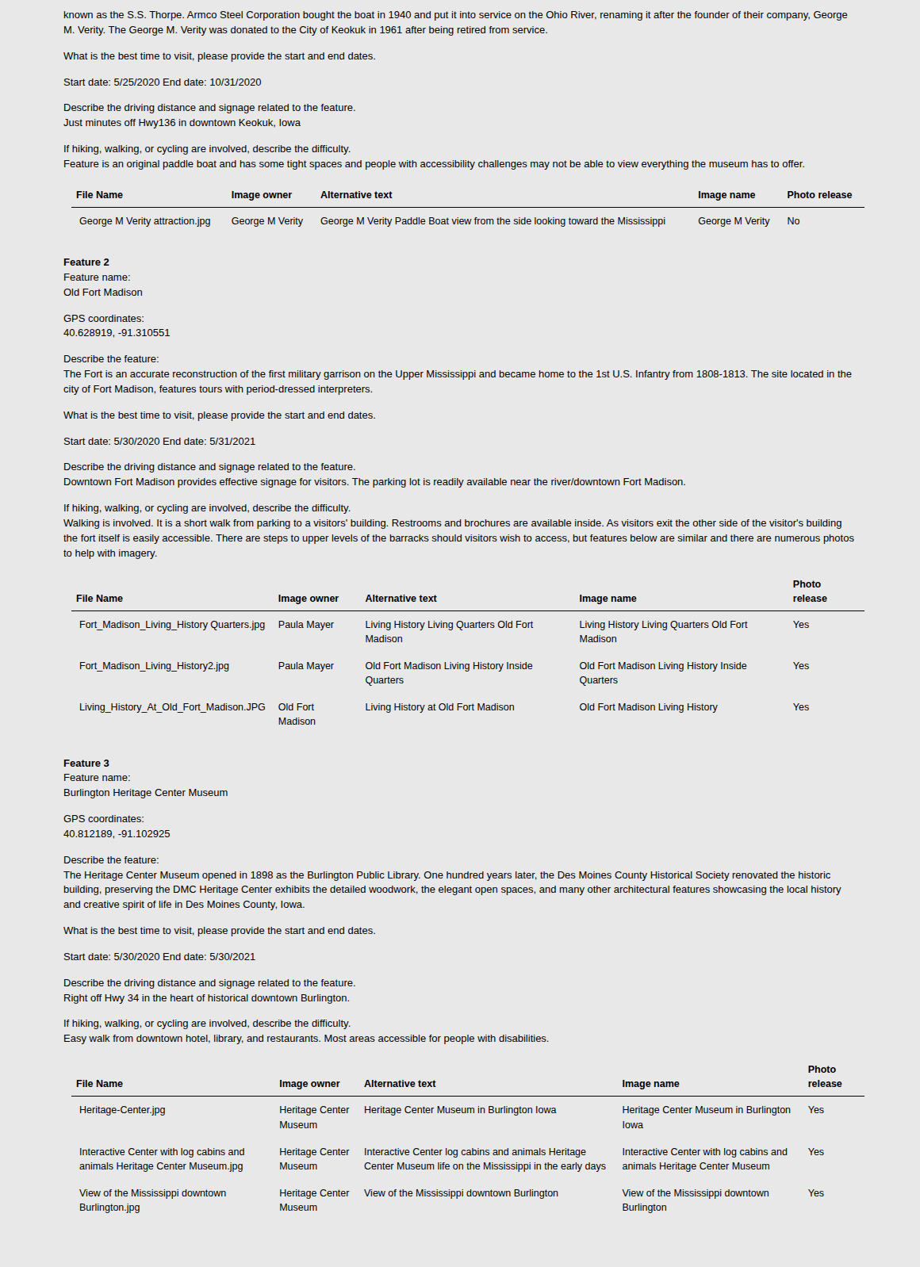known as the S.S. Thorpe. Armco Steel Corporation bought the boat in 1940 and put it into service on the Ohio River, renaming it after the founder of their company, George M. Verity. The George M. Verity was donated to the City of Keokuk in 1961 after being retired from service.
What is the best time to visit, please provide the start and end dates.
Start date: 5/25/2020 End date: 10/31/2020
Describe the driving distance and signage related to the feature.
Just minutes off Hwy136 in downtown Keokuk, Iowa
If hiking, walking, or cycling are involved, describe the difficulty.
Feature is an original paddle boat and has some tight spaces and people with accessibility challenges may not be able to view everything the museum has to offer.
| File Name | Image owner | Alternative text | Image name | Photo release |
| --- | --- | --- | --- | --- |
| George M Verity attraction.jpg | George M Verity | George M Verity Paddle Boat view from the side looking toward the Mississippi | George M Verity | No |
Feature 2
Feature name:
Old Fort Madison
GPS coordinates:
40.628919, -91.310551
Describe the feature:
The Fort is an accurate reconstruction of the first military garrison on the Upper Mississippi and became home to the 1st U.S. Infantry from 1808-1813. The site located in the city of Fort Madison, features tours with period-dressed interpreters.
What is the best time to visit, please provide the start and end dates.
Start date: 5/30/2020 End date: 5/31/2021
Describe the driving distance and signage related to the feature.
Downtown Fort Madison provides effective signage for visitors. The parking lot is readily available near the river/downtown Fort Madison.
If hiking, walking, or cycling are involved, describe the difficulty.
Walking is involved. It is a short walk from parking to a visitors' building. Restrooms and brochures are available inside. As visitors exit the other side of the visitor's building the fort itself is easily accessible. There are steps to upper levels of the barracks should visitors wish to access, but features below are similar and there are numerous photos to help with imagery.
| File Name | Image owner | Alternative text | Image name | Photo release |
| --- | --- | --- | --- | --- |
| Fort_Madison_Living_History Quarters.jpg | Paula Mayer | Living History Living Quarters Old Fort Madison | Living History Living Quarters Old Fort Madison | Yes |
| Fort_Madison_Living_History2.jpg | Paula Mayer | Old Fort Madison Living History Inside Quarters | Old Fort Madison Living History Inside Quarters | Yes |
| Living_History_At_Old_Fort_Madison.JPG | Old Fort Madison | Living History at Old Fort Madison | Old Fort Madison Living History | Yes |
Feature 3
Feature name:
Burlington Heritage Center Museum
GPS coordinates:
40.812189, -91.102925
Describe the feature:
The Heritage Center Museum opened in 1898 as the Burlington Public Library. One hundred years later, the Des Moines County Historical Society renovated the historic building, preserving the DMC Heritage Center exhibits the detailed woodwork, the elegant open spaces, and many other architectural features showcasing the local history and creative spirit of life in Des Moines County, Iowa.
What is the best time to visit, please provide the start and end dates.
Start date: 5/30/2020 End date: 5/30/2021
Describe the driving distance and signage related to the feature.
Right off Hwy 34 in the heart of historical downtown Burlington.
If hiking, walking, or cycling are involved, describe the difficulty.
Easy walk from downtown hotel, library, and restaurants. Most areas accessible for people with disabilities.
| File Name | Image owner | Alternative text | Image name | Photo release |
| --- | --- | --- | --- | --- |
| Heritage-Center.jpg | Heritage Center Museum | Heritage Center Museum in Burlington Iowa | Heritage Center Museum in Burlington Iowa | Yes |
| Interactive Center with log cabins and animals Heritage Center Museum.jpg | Heritage Center Museum | Interactive Center log cabins and animals Heritage Center Museum life on the Mississippi in the early days | Interactive Center with log cabins and animals Heritage Center Museum | Yes |
| View of the Mississippi downtown Burlington.jpg | Heritage Center Museum | View of the Mississippi downtown Burlington | View of the Mississippi downtown Burlington | Yes |